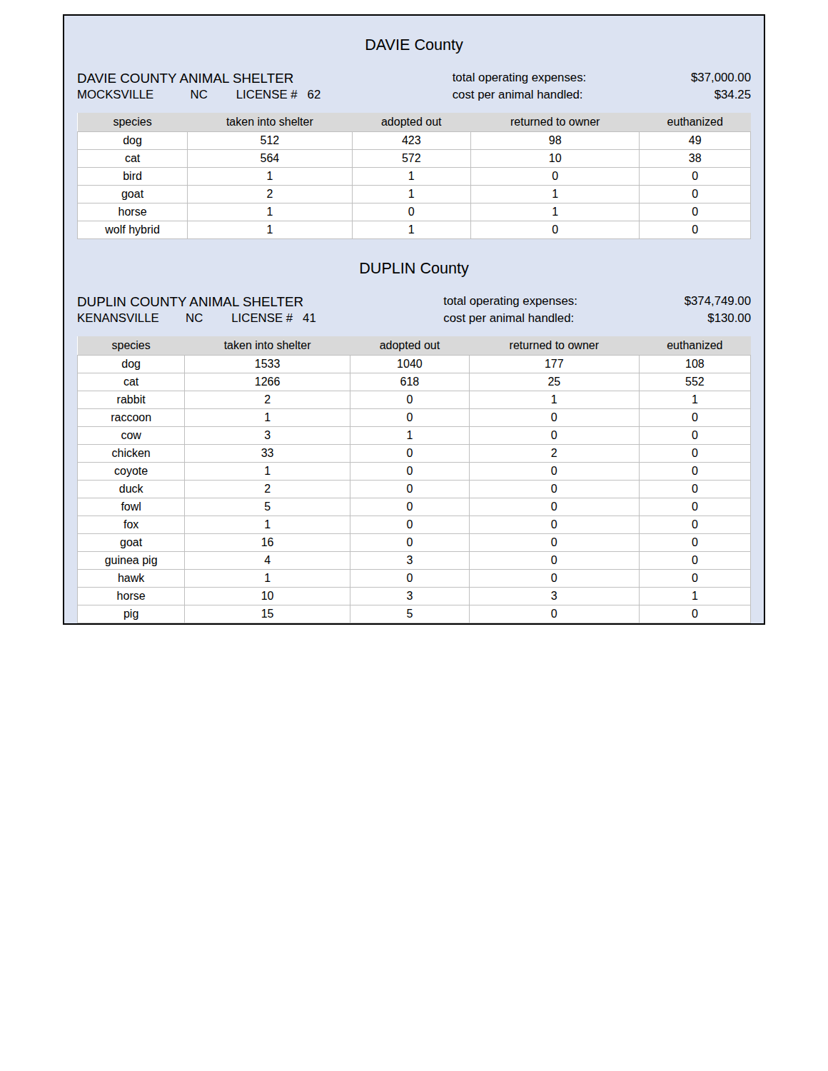DAVIE County
| DAVIE COUNTY ANIMAL SHELTER | | total operating expenses: | $37,000.00 |
| MOCKSVILLE NC LICENSE # 62 | | cost per animal handled: | $34.25 |
| species | taken into shelter | adopted out | returned to owner | euthanized |
| --- | --- | --- | --- | --- |
| dog | 512 | 423 | 98 | 49 |
| cat | 564 | 572 | 10 | 38 |
| bird | 1 | 1 | 0 | 0 |
| goat | 2 | 1 | 1 | 0 |
| horse | 1 | 0 | 1 | 0 |
| wolf hybrid | 1 | 1 | 0 | 0 |
DUPLIN County
| DUPLIN COUNTY ANIMAL SHELTER | | total operating expenses: | $374,749.00 |
| KENANSVILLE NC LICENSE # 41 | | cost per animal handled: | $130.00 |
| species | taken into shelter | adopted out | returned to owner | euthanized |
| --- | --- | --- | --- | --- |
| dog | 1533 | 1040 | 177 | 108 |
| cat | 1266 | 618 | 25 | 552 |
| rabbit | 2 | 0 | 1 | 1 |
| raccoon | 1 | 0 | 0 | 0 |
| cow | 3 | 1 | 0 | 0 |
| chicken | 33 | 0 | 2 | 0 |
| coyote | 1 | 0 | 0 | 0 |
| duck | 2 | 0 | 0 | 0 |
| fowl | 5 | 0 | 0 | 0 |
| fox | 1 | 0 | 0 | 0 |
| goat | 16 | 0 | 0 | 0 |
| guinea pig | 4 | 3 | 0 | 0 |
| hawk | 1 | 0 | 0 | 0 |
| horse | 10 | 3 | 3 | 1 |
| pig | 15 | 5 | 0 | 0 |